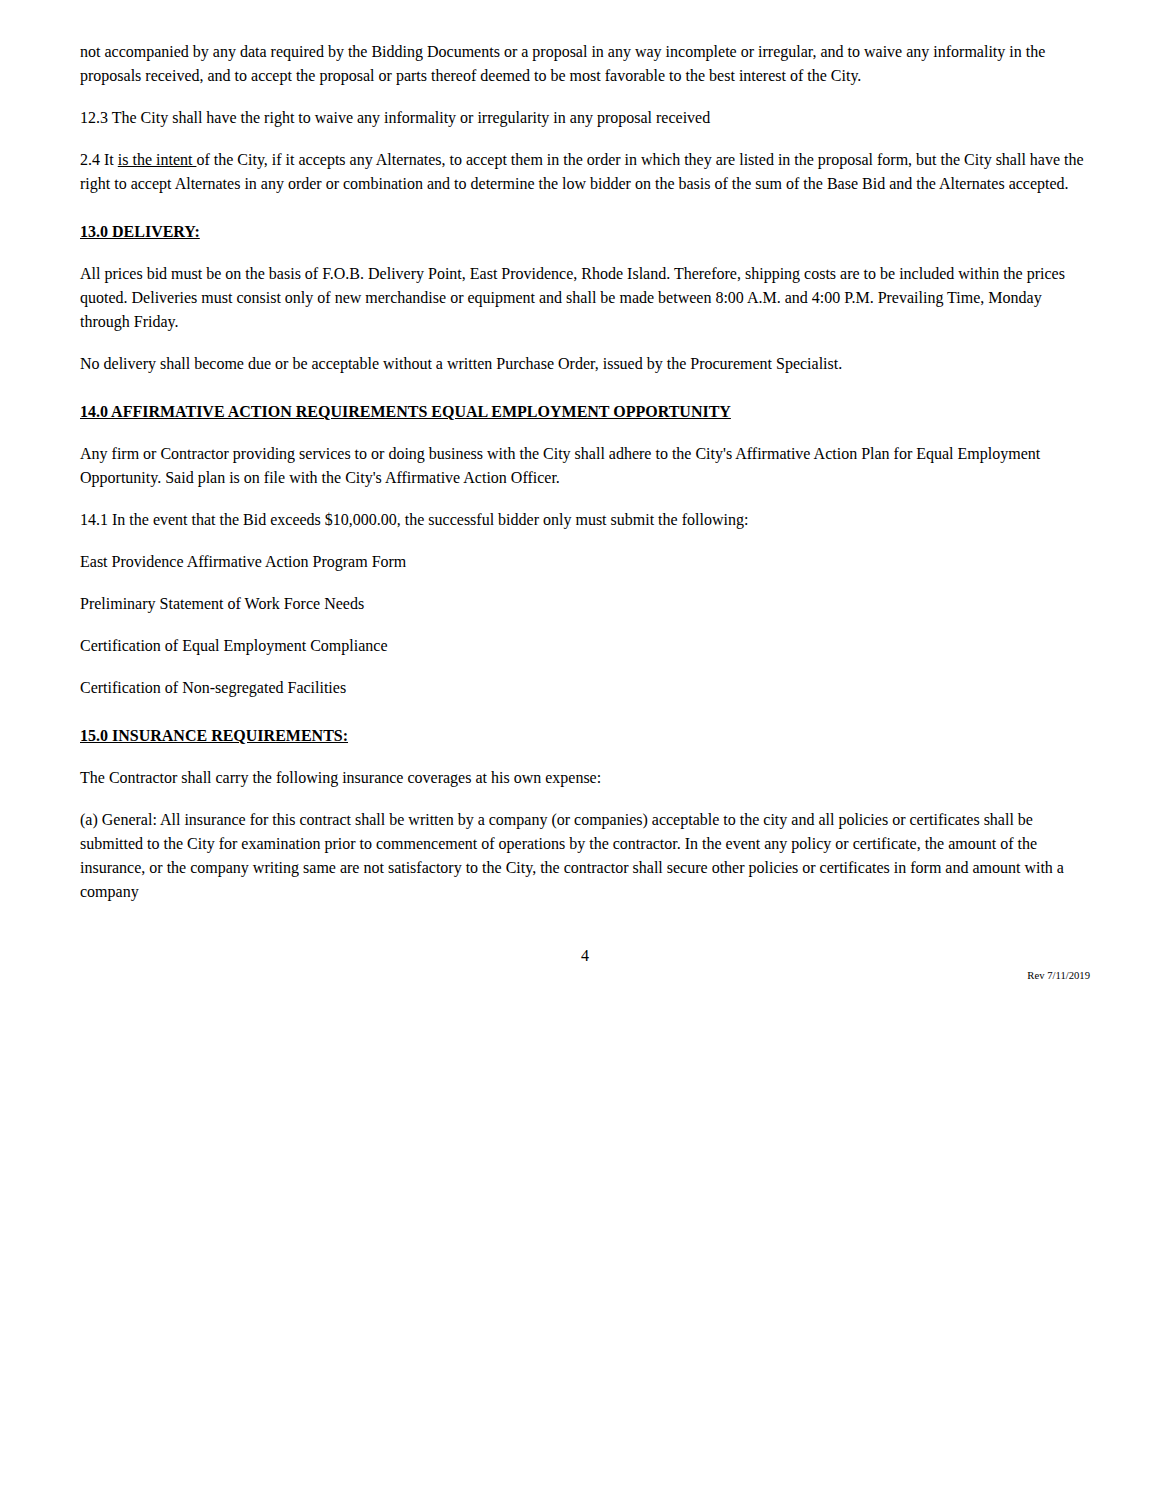not accompanied by any data required by the Bidding Documents or a proposal in any way incomplete or irregular, and to waive any informality in the proposals received, and to accept the proposal or parts thereof deemed to be most favorable to the best interest of the City.
12.3 The City shall have the right to waive any informality or irregularity in any proposal received
2.4 It is the intent of the City, if it accepts any Alternates, to accept them in the order in which they are listed in the proposal form, but the City shall have the right to accept Alternates in any order or combination and to determine the low bidder on the basis of the sum of the Base Bid and the Alternates accepted.
13.0 DELIVERY:
All prices bid must be on the basis of F.O.B. Delivery Point, East Providence, Rhode Island. Therefore, shipping costs are to be included within the prices quoted. Deliveries must consist only of new merchandise or equipment and shall be made between 8:00 A.M. and 4:00 P.M. Prevailing Time, Monday through Friday.
No delivery shall become due or be acceptable without a written Purchase Order, issued by the Procurement Specialist.
14.0 AFFIRMATIVE ACTION REQUIREMENTS EQUAL EMPLOYMENT OPPORTUNITY
Any firm or Contractor providing services to or doing business with the City shall adhere to the City's Affirmative Action Plan for Equal Employment Opportunity. Said plan is on file with the City's Affirmative Action Officer.
14.1 In the event that the Bid exceeds $10,000.00, the successful bidder only must submit the following:
East Providence Affirmative Action Program Form
Preliminary Statement of Work Force Needs
Certification of Equal Employment Compliance
Certification of Non-segregated Facilities
15.0 INSURANCE REQUIREMENTS:
The Contractor shall carry the following insurance coverages at his own expense:
(a) General: All insurance for this contract shall be written by a company (or companies) acceptable to the city and all policies or certificates shall be submitted to the City for examination prior to commencement of operations by the contractor. In the event any policy or certificate, the amount of the insurance, or the company writing same are not satisfactory to the City, the contractor shall secure other policies or certificates in form and amount with a company
4
Rev 7/11/2019